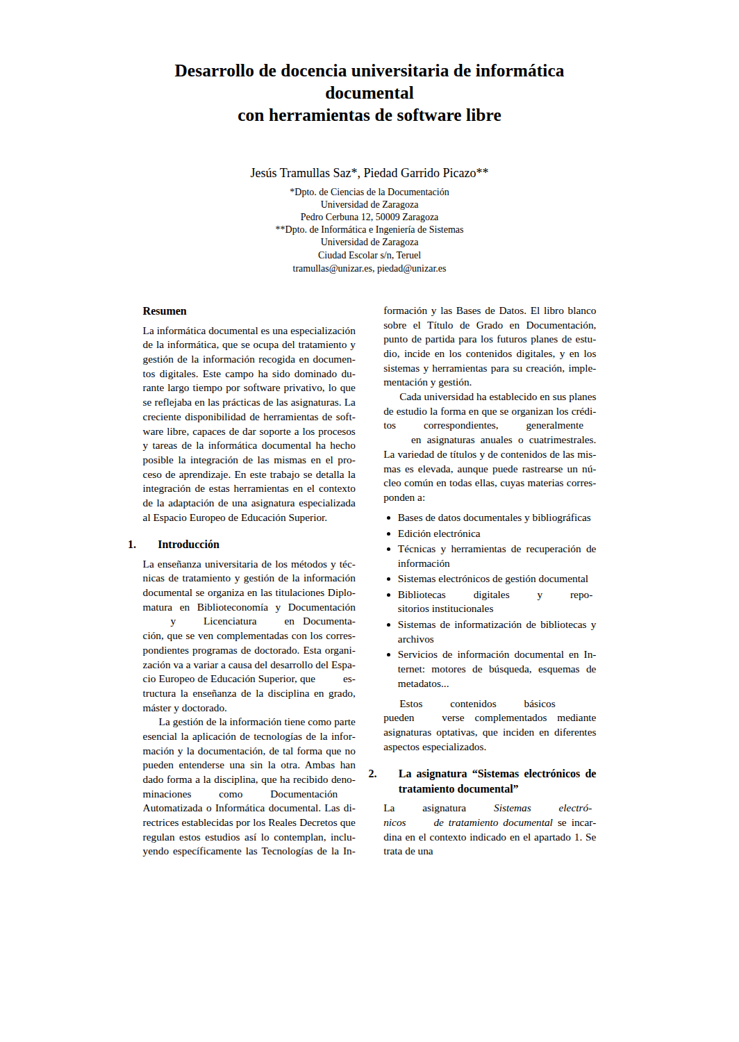Desarrollo de docencia universitaria de informática documental
con herramientas de software libre
Jesús Tramullas Saz*, Piedad Garrido Picazo**
*Dpto. de Ciencias de la Documentación
Universidad de Zaragoza
Pedro Cerbuna 12, 50009 Zaragoza
**Dpto. de Informática e Ingeniería de Sistemas
Universidad de Zaragoza
Ciudad Escolar s/n, Teruel
tramullas@unizar.es, piedad@unizar.es
Resumen
La informática documental es una especialización de la informática, que se ocupa del tratamiento y gestión de la información recogida en documentos digitales. Este campo ha sido dominado durante largo tiempo por software privativo, lo que se reflejaba en las prácticas de las asignaturas. La creciente disponibilidad de herramientas de software libre, capaces de dar soporte a los procesos y tareas de la informática documental ha hecho posible la integración de las mismas en el proceso de aprendizaje. En este trabajo se detalla la integración de estas herramientas en el contexto de la adaptación de una asignatura especializada al Espacio Europeo de Educación Superior.
1. Introducción
La enseñanza universitaria de los métodos y técnicas de tratamiento y gestión de la información documental se organiza en las titulaciones Diplomatura en Biblioteconomía y Documentación y Licenciatura en Documentación, que se ven complementadas con los correspondientes programas de doctorado. Esta organización va a variar a causa del desarrollo del Espacio Europeo de Educación Superior, que estructura la enseñanza de la disciplina en grado, máster y doctorado.
La gestión de la información tiene como parte esencial la aplicación de tecnologías de la información y la documentación, de tal forma que no pueden entenderse una sin la otra. Ambas han dado forma a la disciplina, que ha recibido denominaciones como Documentación Automatizada o Informática documental. Las directrices establecidas por los Reales Decretos que regulan estos estudios así lo contemplan, incluyendo específicamente las Tecnologías de la Información y las Bases de Datos. El libro blanco sobre el Título de Grado en Documentación, punto de partida para los futuros planes de estudio, incide en los contenidos digitales, y en los sistemas y herramientas para su creación, implementación y gestión.
Cada universidad ha establecido en sus planes de estudio la forma en que se organizan los créditos correspondientes, generalmente en asignaturas anuales o cuatrimestrales. La variedad de títulos y de contenidos de las mismas es elevada, aunque puede rastrearse un núcleo común en todas ellas, cuyas materias corresponden a:
Bases de datos documentales y bibliográficas
Edición electrónica
Técnicas y herramientas de recuperación de información
Sistemas electrónicos de gestión documental
Bibliotecas digitales y repositorios institucionales
Sistemas de informatización de bibliotecas y archivos
Servicios de información documental en Internet: motores de búsqueda, esquemas de metadatos...
Estos contenidos básicos pueden verse complementados mediante asignaturas optativas, que inciden en diferentes aspectos especializados.
2. La asignatura “Sistemas electrónicos de tratamiento documental”
La asignatura Sistemas electrónicos de tratamiento documental se incardina en el contexto indicado en el apartado 1. Se trata de una